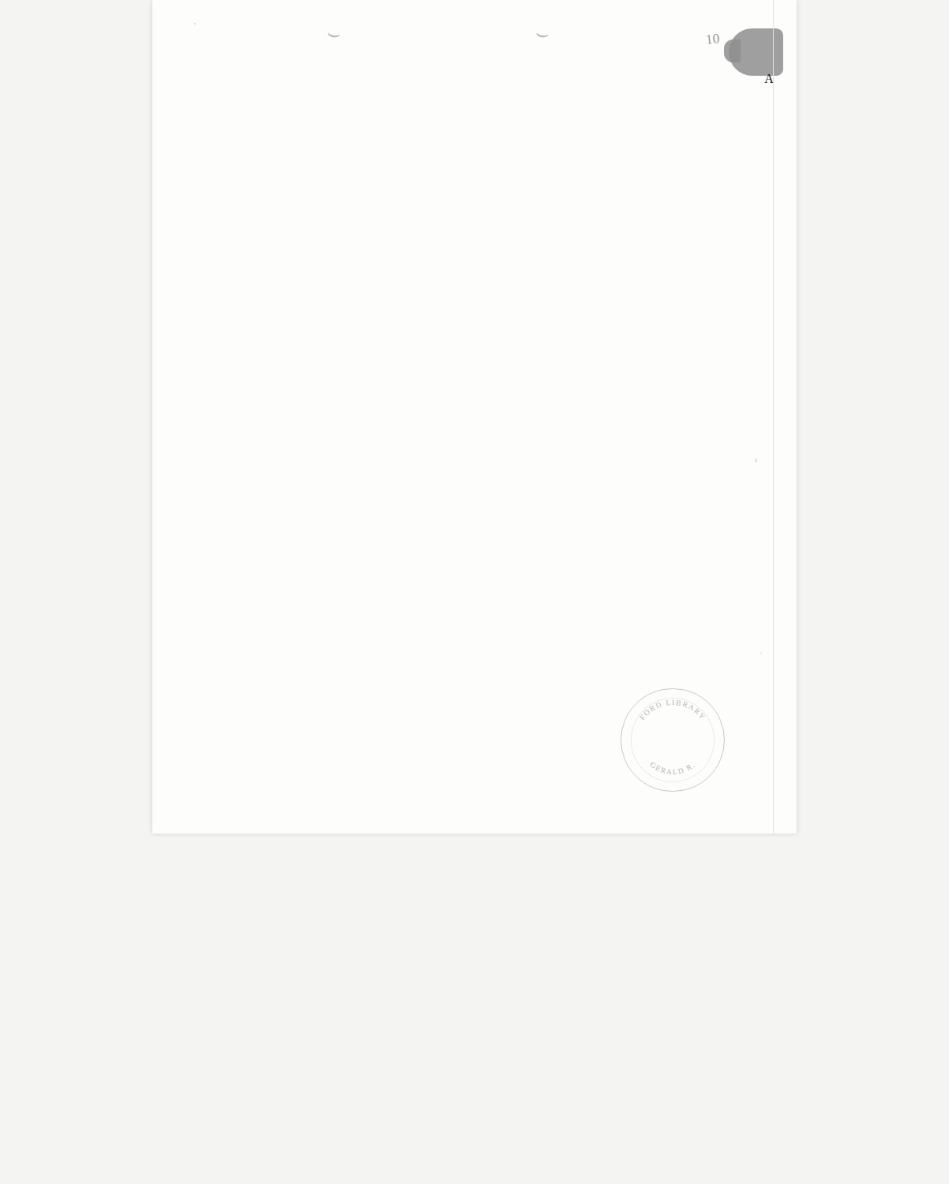This page is blank except for archival markings: a handwritten page number, a tab marking with the letter A, and a circular library stamp.
⌣ ⌣
10
A
FORD LIBRARY GERALD R.